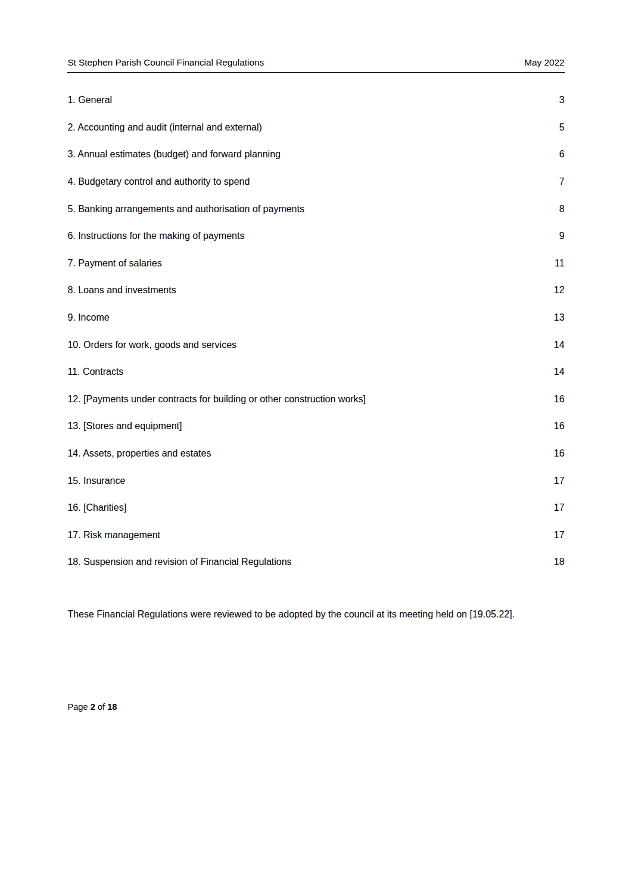St Stephen Parish Council Financial Regulations May 2022
1. General 3
2. Accounting and audit (internal and external) 5
3. Annual estimates (budget) and forward planning 6
4. Budgetary control and authority to spend 7
5. Banking arrangements and authorisation of payments 8
6. Instructions for the making of payments 9
7. Payment of salaries 11
8. Loans and investments 12
9. Income 13
10. Orders for work, goods and services 14
11. Contracts 14
12. [Payments under contracts for building or other construction works] 16
13. [Stores and equipment] 16
14. Assets, properties and estates 16
15. Insurance 17
16. [Charities] 17
17. Risk management 17
18. Suspension and revision of Financial Regulations 18
These Financial Regulations were reviewed to be adopted by the council at its meeting held on [19.05.22].
Page 2 of 18